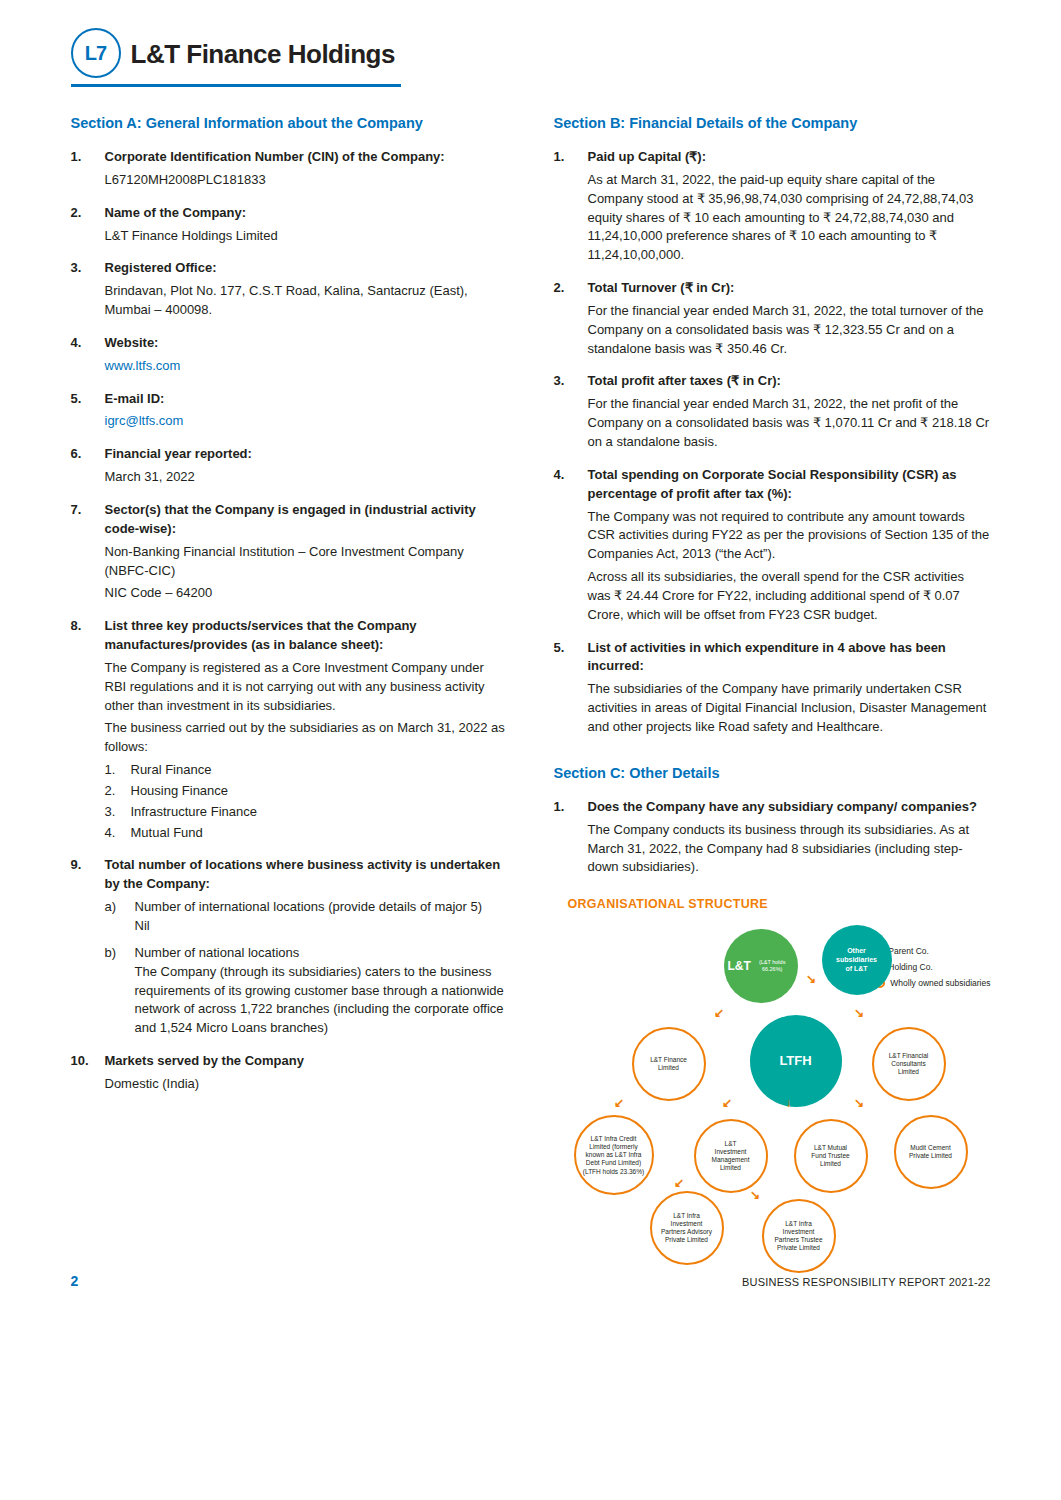L7
L&T Finance Holdings
Section A: General Information about the Company
Corporate Identification Number (CIN) of the Company:
L67120MH2008PLC181833
Name of the Company:
L&T Finance Holdings Limited
Registered Office:
Brindavan, Plot No. 177, C.S.T Road, Kalina, Santacruz (East), Mumbai – 400098.
Website:
www.ltfs.com
E-mail ID:
igrc@ltfs.com
Financial year reported:
March 31, 2022
Sector(s) that the Company is engaged in (industrial activity code-wise):
Non-Banking Financial Institution – Core Investment Company (NBFC-CIC)
NIC Code – 64200
List three key products/services that the Company manufactures/provides (as in balance sheet):
The Company is registered as a Core Investment Company under RBI regulations and it is not carrying out with any business activity other than investment in its subsidiaries.
The business carried out by the subsidiaries as on March 31, 2022 as follows:
Rural Finance
Housing Finance
Infrastructure Finance
Mutual Fund
Total number of locations where business activity is undertaken by the Company:
Number of international locations (provide details of major 5)
Nil
Number of national locations
The Company (through its subsidiaries) caters to the business requirements of its growing customer base through a nationwide network of across 1,722 branches (including the corporate office and 1,524 Micro Loans branches)
Markets served by the Company
Domestic (India)
Section B: Financial Details of the Company
Paid up Capital (₹):
As at March 31, 2022, the paid-up equity share capital of the Company stood at ₹ 35,96,98,74,030 comprising of 24,72,88,74,03 equity shares of ₹ 10 each amounting to ₹ 24,72,88,74,030 and 11,24,10,000 preference shares of ₹ 10 each amounting to ₹ 11,24,10,00,000.
Total Turnover (₹ in Cr):
For the financial year ended March 31, 2022, the total turnover of the Company on a consolidated basis was ₹ 12,323.55 Cr and on a standalone basis was ₹ 350.46 Cr.
Total profit after taxes (₹ in Cr):
For the financial year ended March 31, 2022, the net profit of the Company on a consolidated basis was ₹ 1,070.11 Cr and ₹ 218.18 Cr on a standalone basis.
Total spending on Corporate Social Responsibility (CSR) as percentage of profit after tax (%):
The Company was not required to contribute any amount towards CSR activities during FY22 as per the provisions of Section 135 of the Companies Act, 2013 (“the Act”).
Across all its subsidiaries, the overall spend for the CSR activities was ₹ 24.44 Crore for FY22, including additional spend of ₹ 0.07 Crore, which will be offset from FY23 CSR budget.
List of activities in which expenditure in 4 above has been incurred:
The subsidiaries of the Company have primarily undertaken CSR activities in areas of Digital Financial Inclusion, Disaster Management and other projects like Road safety and Healthcare.
Section C: Other Details
Does the Company have any subsidiary company/ companies?
The Company conducts its business through its subsidiaries. As at March 31, 2022, the Company had 8 subsidiaries (including step-down subsidiaries).
ORGANISATIONAL STRUCTURE
Parent Co.
Holding Co.
Wholly owned subsidiaries
L&T(L&T holds 66.26%)
Other
subsidiaries
of L&T
LTFH
L&T Finance
Limited
L&T Financial
Consultants
Limited
L&T Infra Credit
Limited (formerly
known as L&T Infra
Debt Fund Limited)
(LTFH holds 23.36%)
L&T
Investment
Management
Limited
L&T Mutual
Fund Trustee
Limited
Mudit Cement
Private Limited
L&T Infra
Investment
Partners Advisory
Private Limited
L&T Infra
Investment
Partners Trustee
Private Limited
↘
↙
↘
↙
↓
↘
↙
↙
↘
2
BUSINESS RESPONSIBILITY REPORT 2021-22